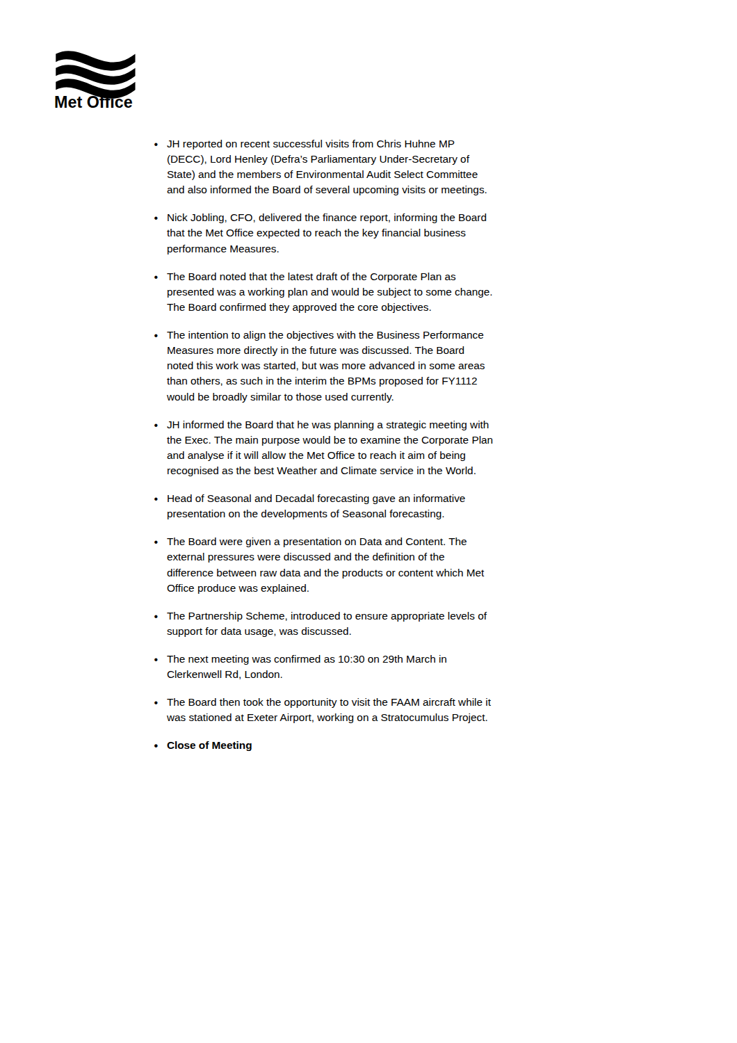Met Office
JH reported on recent successful visits from Chris Huhne MP (DECC), Lord Henley (Defra’s Parliamentary Under-Secretary of State) and the members of Environmental Audit Select Committee and also informed the Board of several upcoming visits or meetings.
Nick Jobling, CFO, delivered the finance report, informing the Board that the Met Office expected to reach the key financial business performance Measures.
The Board noted that the latest draft of the Corporate Plan as presented was a working plan and would be subject to some change. The Board confirmed they approved the core objectives.
The intention to align the objectives with the Business Performance Measures more directly in the future was discussed. The Board noted this work was started, but was more advanced in some areas than others, as such in the interim the BPMs proposed for FY1112 would be broadly similar to those used currently.
JH informed the Board that he was planning a strategic meeting with the Exec. The main purpose would be to examine the Corporate Plan and analyse if it will allow the Met Office to reach it aim of being recognised as the best Weather and Climate service in the World.
Head of Seasonal and Decadal forecasting gave an informative presentation on the developments of Seasonal forecasting.
The Board were given a presentation on Data and Content. The external pressures were discussed and the definition of the difference between raw data and the products or content which Met Office produce was explained.
The Partnership Scheme, introduced to ensure appropriate levels of support for data usage, was discussed.
The next meeting was confirmed as 10:30 on 29th March in Clerkenwell Rd, London.
The Board then took the opportunity to visit the FAAM aircraft while it was stationed at Exeter Airport, working on a Stratocumulus Project.
Close of Meeting